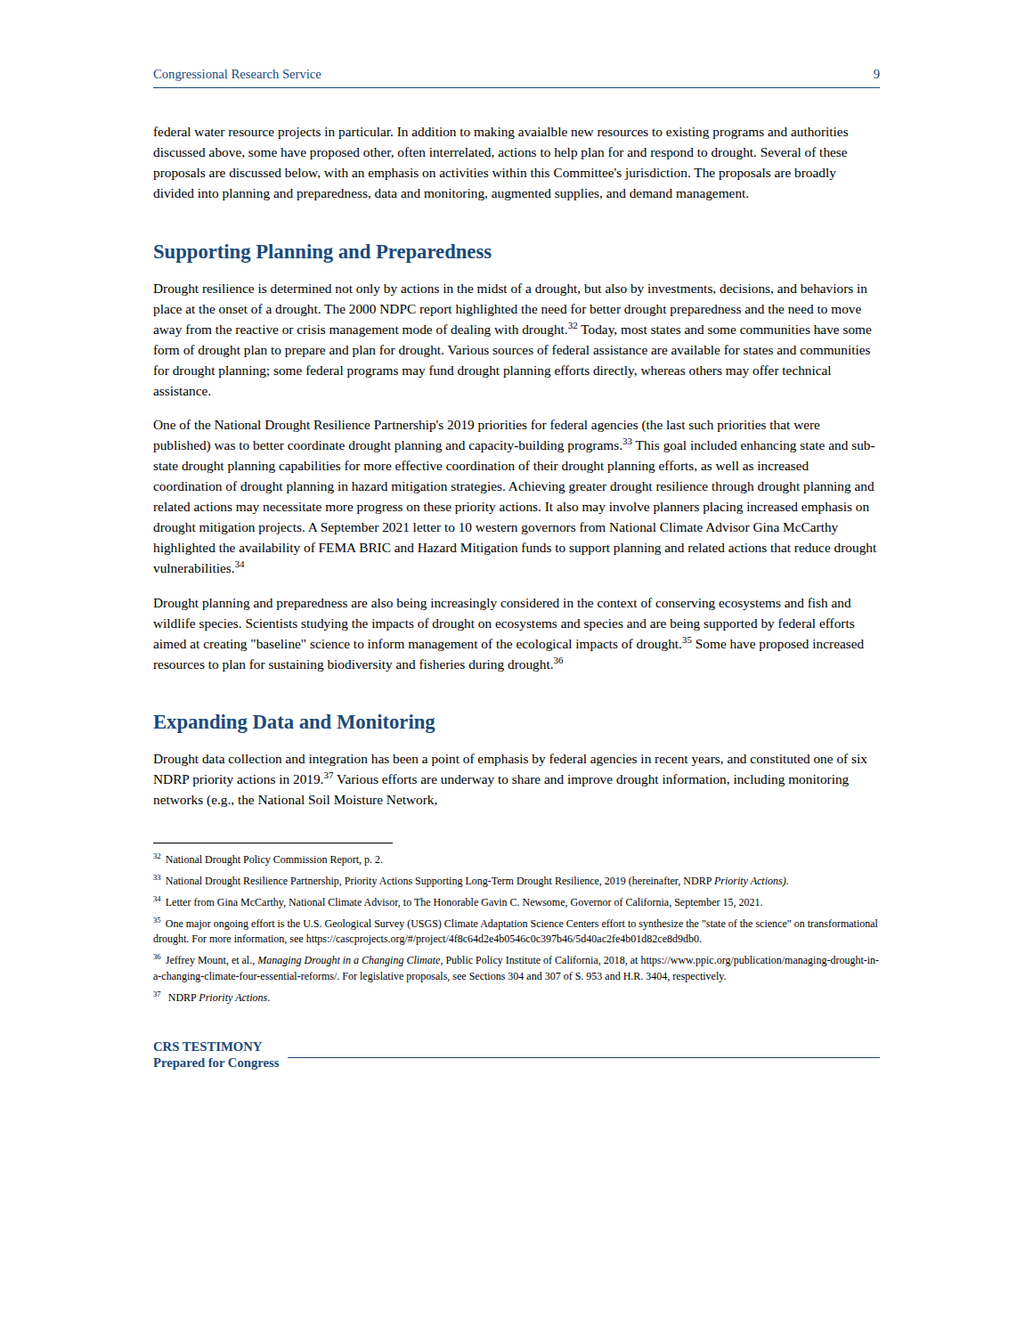Congressional Research Service 9
federal water resource projects in particular. In addition to making avaialble new resources to existing programs and authorities discussed above, some have proposed other, often interrelated, actions to help plan for and respond to drought. Several of these proposals are discussed below, with an emphasis on activities within this Committee's jurisdiction. The proposals are broadly divided into planning and preparedness, data and monitoring, augmented supplies, and demand management.
Supporting Planning and Preparedness
Drought resilience is determined not only by actions in the midst of a drought, but also by investments, decisions, and behaviors in place at the onset of a drought. The 2000 NDPC report highlighted the need for better drought preparedness and the need to move away from the reactive or crisis management mode of dealing with drought.32 Today, most states and some communities have some form of drought plan to prepare and plan for drought. Various sources of federal assistance are available for states and communities for drought planning; some federal programs may fund drought planning efforts directly, whereas others may offer technical assistance.
One of the National Drought Resilience Partnership's 2019 priorities for federal agencies (the last such priorities that were published) was to better coordinate drought planning and capacity-building programs.33 This goal included enhancing state and sub-state drought planning capabilities for more effective coordination of their drought planning efforts, as well as increased coordination of drought planning in hazard mitigation strategies. Achieving greater drought resilience through drought planning and related actions may necessitate more progress on these priority actions. It also may involve planners placing increased emphasis on drought mitigation projects. A September 2021 letter to 10 western governors from National Climate Advisor Gina McCarthy highlighted the availability of FEMA BRIC and Hazard Mitigation funds to support planning and related actions that reduce drought vulnerabilities.34
Drought planning and preparedness are also being increasingly considered in the context of conserving ecosystems and fish and wildlife species. Scientists studying the impacts of drought on ecosystems and species and are being supported by federal efforts aimed at creating "baseline" science to inform management of the ecological impacts of drought.35 Some have proposed increased resources to plan for sustaining biodiversity and fisheries during drought.36
Expanding Data and Monitoring
Drought data collection and integration has been a point of emphasis by federal agencies in recent years, and constituted one of six NDRP priority actions in 2019.37 Various efforts are underway to share and improve drought information, including monitoring networks (e.g., the National Soil Moisture Network,
32 National Drought Policy Commission Report, p. 2.
33 National Drought Resilience Partnership, Priority Actions Supporting Long-Term Drought Resilience, 2019 (hereinafter, NDRP Priority Actions).
34 Letter from Gina McCarthy, National Climate Advisor, to The Honorable Gavin C. Newsome, Governor of California, September 15, 2021.
35 One major ongoing effort is the U.S. Geological Survey (USGS) Climate Adaptation Science Centers effort to synthesize the "state of the science" on transformational drought. For more information, see https://cascprojects.org/#/project/4f8c64d2e4b0546c0c397b46/5d40ac2fe4b01d82ce8d9db0.
36 Jeffrey Mount, et al., Managing Drought in a Changing Climate, Public Policy Institute of California, 2018, at https://www.ppic.org/publication/managing-drought-in-a-changing-climate-four-essential-reforms/. For legislative proposals, see Sections 304 and 307 of S. 953 and H.R. 3404, respectively.
37 NDRP Priority Actions.
CRS TESTIMONY
Prepared for Congress